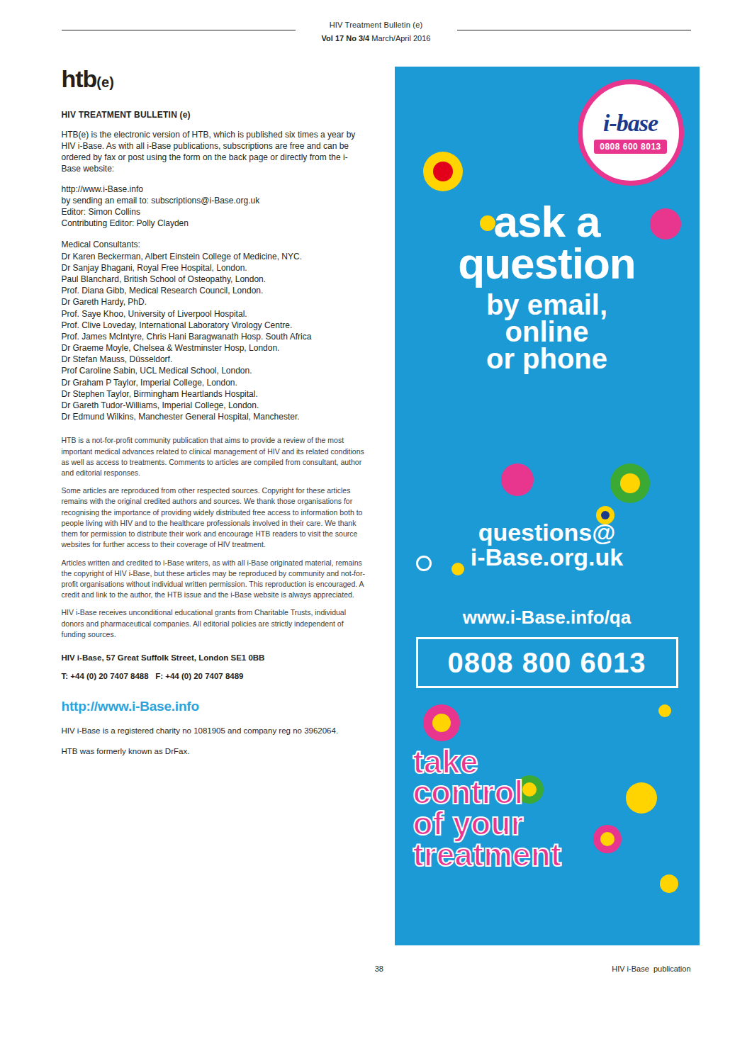HIV Treatment Bulletin (e)
Vol 17 No 3/4 March/April 2016
htb(e)
HIV TREATMENT BULLETIN (e)
HTB(e) is the electronic version of HTB, which is published six times a year by HIV i-Base. As with all i-Base publications, subscriptions are free and can be ordered by fax or post using the form on the back page or directly from the i-Base website:
http://www.i-Base.info
by sending an email to: subscriptions@i-Base.org.uk
Editor: Simon Collins
Contributing Editor: Polly Clayden
Medical Consultants:
Dr Karen Beckerman, Albert Einstein College of Medicine, NYC.
Dr Sanjay Bhagani, Royal Free Hospital, London.
Paul Blanchard, British School of Osteopathy, London.
Prof. Diana Gibb, Medical Research Council, London.
Dr Gareth Hardy, PhD.
Prof. Saye Khoo, University of Liverpool Hospital.
Prof. Clive Loveday, International Laboratory Virology Centre.
Prof. James McIntyre, Chris Hani Baragwanath Hosp. South Africa
Dr Graeme Moyle, Chelsea & Westminster Hosp, London.
Dr Stefan Mauss, Düsseldorf.
Prof Caroline Sabin, UCL Medical School, London.
Dr Graham P Taylor, Imperial College, London.
Dr Stephen Taylor, Birmingham Heartlands Hospital.
Dr Gareth Tudor-Williams, Imperial College, London.
Dr Edmund Wilkins, Manchester General Hospital, Manchester.
HTB is a not-for-profit community publication that aims to provide a review of the most important medical advances related to clinical management of HIV and its related conditions as well as access to treatments. Comments to articles are compiled from consultant, author and editorial responses.
Some articles are reproduced from other respected sources. Copyright for these articles remains with the original credited authors and sources. We thank those organisations for recognising the importance of providing widely distributed free access to information both to people living with HIV and to the healthcare professionals involved in their care. We thank them for permission to distribute their work and encourage HTB readers to visit the source websites for further access to their coverage of HIV treatment.
Articles written and credited to i-Base writers, as with all i-Base originated material, remains the copyright of HIV i-Base, but these articles may be reproduced by community and not-for-profit organisations without individual written permission. This reproduction is encouraged. A credit and link to the author, the HTB issue and the i-Base website is always appreciated.
HIV i-Base receives unconditional educational grants from Charitable Trusts, individual donors and pharmaceutical companies. All editorial policies are strictly independent of funding sources.
HIV i-Base, 57 Great Suffolk Street, London SE1 0BB
T: +44 (0) 20 7407 8488 F: +44 (0) 20 7407 8489
http://www.i-Base.info
HIV i-Base is a registered charity no 1081905 and company reg no 3962064.
HTB was formerly known as DrFax.
i-base 0808 600 8013
ask a
question by email, online or phone
questions@ i-Base.org.uk
www.i-Base.info/qa
0808 800 6013
take control of your treatment
38
HIV i-Base publication